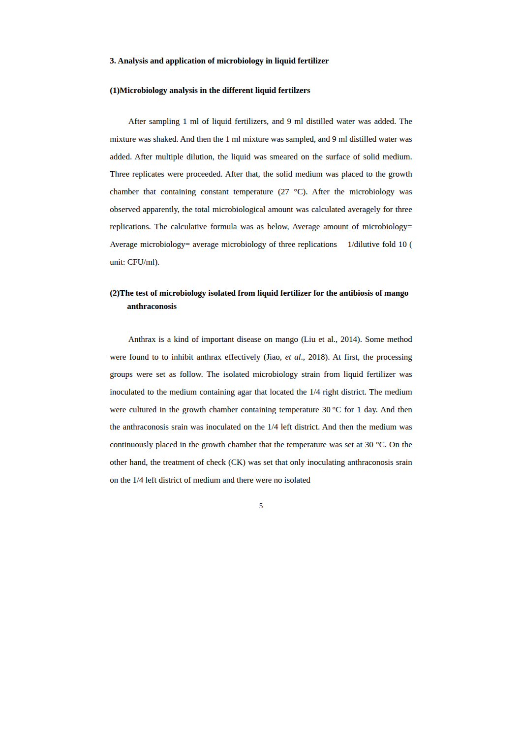3. Analysis and application of microbiology in liquid fertilizer
(1)Microbiology analysis in the different liquid fertilzers
After sampling 1 ml of liquid fertilizers, and 9 ml distilled water was added. The mixture was shaked. And then the 1 ml mixture was sampled, and 9 ml distilled water was added. After multiple dilution, the liquid was smeared on the surface of solid medium. Three replicates were proceeded. After that, the solid medium was placed to the growth chamber that containing constant temperature (27 °C). After the microbiology was observed apparently, the total microbiological amount was calculated averagely for three replications. The calculative formula was as below, Average amount of microbiology= Average microbiology= average microbiology of three replications 1/dilutive fold 10 ( unit: CFU/ml).
(2)The test of microbiology isolated from liquid fertilizer for the antibiosis of mango anthraconosis
Anthrax is a kind of important disease on mango (Liu et al., 2014). Some method were found to to inhibit anthrax effectively (Jiao, et al., 2018). At first, the processing groups were set as follow. The isolated microbiology strain from liquid fertilizer was inoculated to the medium containing agar that located the 1/4 right district. The medium were cultured in the growth chamber containing temperature 30 °C for 1 day. And then the anthraconosis srain was inoculated on the 1/4 left district. And then the medium was continuously placed in the growth chamber that the temperature was set at 30 °C. On the other hand, the treatment of check (CK) was set that only inoculating anthraconosis srain on the 1/4 left district of medium and there were no isolated
5